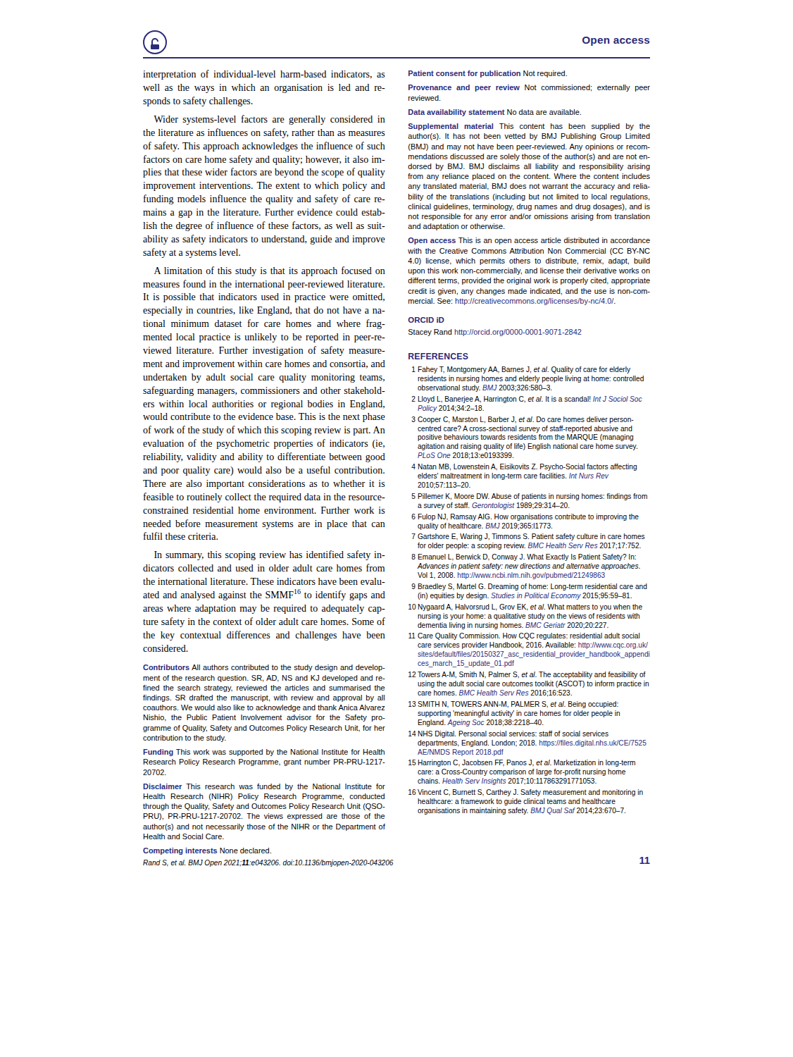Open access
interpretation of individual-level harm-based indicators, as well as the ways in which an organisation is led and responds to safety challenges.
Wider systems-level factors are generally considered in the literature as influences on safety, rather than as measures of safety. This approach acknowledges the influence of such factors on care home safety and quality; however, it also implies that these wider factors are beyond the scope of quality improvement interventions. The extent to which policy and funding models influence the quality and safety of care remains a gap in the literature. Further evidence could establish the degree of influence of these factors, as well as suitability as safety indicators to understand, guide and improve safety at a systems level.
A limitation of this study is that its approach focused on measures found in the international peer-reviewed literature. It is possible that indicators used in practice were omitted, especially in countries, like England, that do not have a national minimum dataset for care homes and where fragmented local practice is unlikely to be reported in peer-reviewed literature. Further investigation of safety measurement and improvement within care homes and consortia, and undertaken by adult social care quality monitoring teams, safeguarding managers, commissioners and other stakeholders within local authorities or regional bodies in England, would contribute to the evidence base. This is the next phase of work of the study of which this scoping review is part. An evaluation of the psychometric properties of indicators (ie, reliability, validity and ability to differentiate between good and poor quality care) would also be a useful contribution. There are also important considerations as to whether it is feasible to routinely collect the required data in the resource-constrained residential home environment. Further work is needed before measurement systems are in place that can fulfil these criteria.
In summary, this scoping review has identified safety indicators collected and used in older adult care homes from the international literature. These indicators have been evaluated and analysed against the SMMF16 to identify gaps and areas where adaptation may be required to adequately capture safety in the context of older adult care homes. Some of the key contextual differences and challenges have been considered.
Contributors All authors contributed to the study design and development of the research question. SR, AD, NS and KJ developed and refined the search strategy, reviewed the articles and summarised the findings. SR drafted the manuscript, with review and approval by all coauthors. We would also like to acknowledge and thank Anica Alvarez Nishio, the Public Patient Involvement advisor for the Safety programme of Quality, Safety and Outcomes Policy Research Unit, for her contribution to the study.
Funding This work was supported by the National Institute for Health Research Policy Research Programme, grant number PR-PRU-1217-20702.
Disclaimer This research was funded by the National Institute for Health Research (NIHR) Policy Research Programme, conducted through the Quality, Safety and Outcomes Policy Research Unit (QSO-PRU), PR-PRU-1217-20702. The views expressed are those of the author(s) and not necessarily those of the NIHR or the Department of Health and Social Care.
Competing interests None declared.
Patient consent for publication Not required.
Provenance and peer review Not commissioned; externally peer reviewed.
Data availability statement No data are available.
Supplemental material This content has been supplied by the author(s). It has not been vetted by BMJ Publishing Group Limited (BMJ) and may not have been peer-reviewed. Any opinions or recommendations discussed are solely those of the author(s) and are not endorsed by BMJ. BMJ disclaims all liability and responsibility arising from any reliance placed on the content. Where the content includes any translated material, BMJ does not warrant the accuracy and reliability of the translations (including but not limited to local regulations, clinical guidelines, terminology, drug names and drug dosages), and is not responsible for any error and/or omissions arising from translation and adaptation or otherwise.
Open access This is an open access article distributed in accordance with the Creative Commons Attribution Non Commercial (CC BY-NC 4.0) license, which permits others to distribute, remix, adapt, build upon this work non-commercially, and license their derivative works on different terms, provided the original work is properly cited, appropriate credit is given, any changes made indicated, and the use is non-commercial. See: http://creativecommons.org/licenses/by-nc/4.0/.
ORCID iD
Stacey Rand http://orcid.org/0000-0001-9071-2842
REFERENCES
Fahey T, Montgomery AA, Barnes J, et al. Quality of care for elderly residents in nursing homes and elderly people living at home: controlled observational study. BMJ 2003;326:580–3.
Lloyd L, Banerjee A, Harrington C, et al. It is a scandal! Int J Sociol Soc Policy 2014;34:2–18.
Cooper C, Marston L, Barber J, et al. Do care homes deliver person-centred care? A cross-sectional survey of staff-reported abusive and positive behaviours towards residents from the MARQUE (managing agitation and raising quality of life) English national care home survey. PLoS One 2018;13:e0193399.
Natan MB, Lowenstein A, Eisikovits Z. Psycho-Social factors affecting elders' maltreatment in long-term care facilities. Int Nurs Rev 2010;57:113–20.
Pillemer K, Moore DW. Abuse of patients in nursing homes: findings from a survey of staff. Gerontologist 1989;29:314–20.
Fulop NJ, Ramsay AIG. How organisations contribute to improving the quality of healthcare. BMJ 2019;365:l1773.
Gartshore E, Waring J, Timmons S. Patient safety culture in care homes for older people: a scoping review. BMC Health Serv Res 2017;17:752.
Emanuel L, Berwick D, Conway J. What Exactly Is Patient Safety? In: Advances in patient safety: new directions and alternative approaches. Vol 1, 2008. http://www.ncbi.nlm.nih.gov/pubmed/21249863
Braedley S, Martel G. Dreaming of home: Long-term residential care and (in) equities by design. Studies in Political Economy 2015;95:59–81.
Nygaard A, Halvorsrud L, Grov EK, et al. What matters to you when the nursing is your home: a qualitative study on the views of residents with dementia living in nursing homes. BMC Geriatr 2020;20:227.
Care Quality Commission. How CQC regulates: residential adult social care services provider Handbook, 2016. Available: http://www.cqc.org.uk/sites/default/files/20150327_asc_residential_provider_handbook_appendices_march_15_update_01.pdf
Towers A-M, Smith N, Palmer S, et al. The acceptability and feasibility of using the adult social care outcomes toolkit (ASCOT) to inform practice in care homes. BMC Health Serv Res 2016;16:523.
SMITH N, TOWERS ANN-M, PALMER S, et al. Being occupied: supporting 'meaningful activity' in care homes for older people in England. Ageing Soc 2018;38:2218–40.
NHS Digital. Personal social services: staff of social services departments, England. London; 2018. https://files.digital.nhs.uk/CE/7525AE/NMDS Report 2018.pdf
Harrington C, Jacobsen FF, Panos J, et al. Marketization in long-term care: a Cross-Country comparison of large for-profit nursing home chains. Health Serv Insights 2017;10:117863291771053.
Vincent C, Burnett S, Carthey J. Safety measurement and monitoring in healthcare: a framework to guide clinical teams and healthcare organisations in maintaining safety. BMJ Qual Saf 2014;23:670–7.
Rand S, et al. BMJ Open 2021;11:e043206. doi:10.1136/bmjopen-2020-043206
11